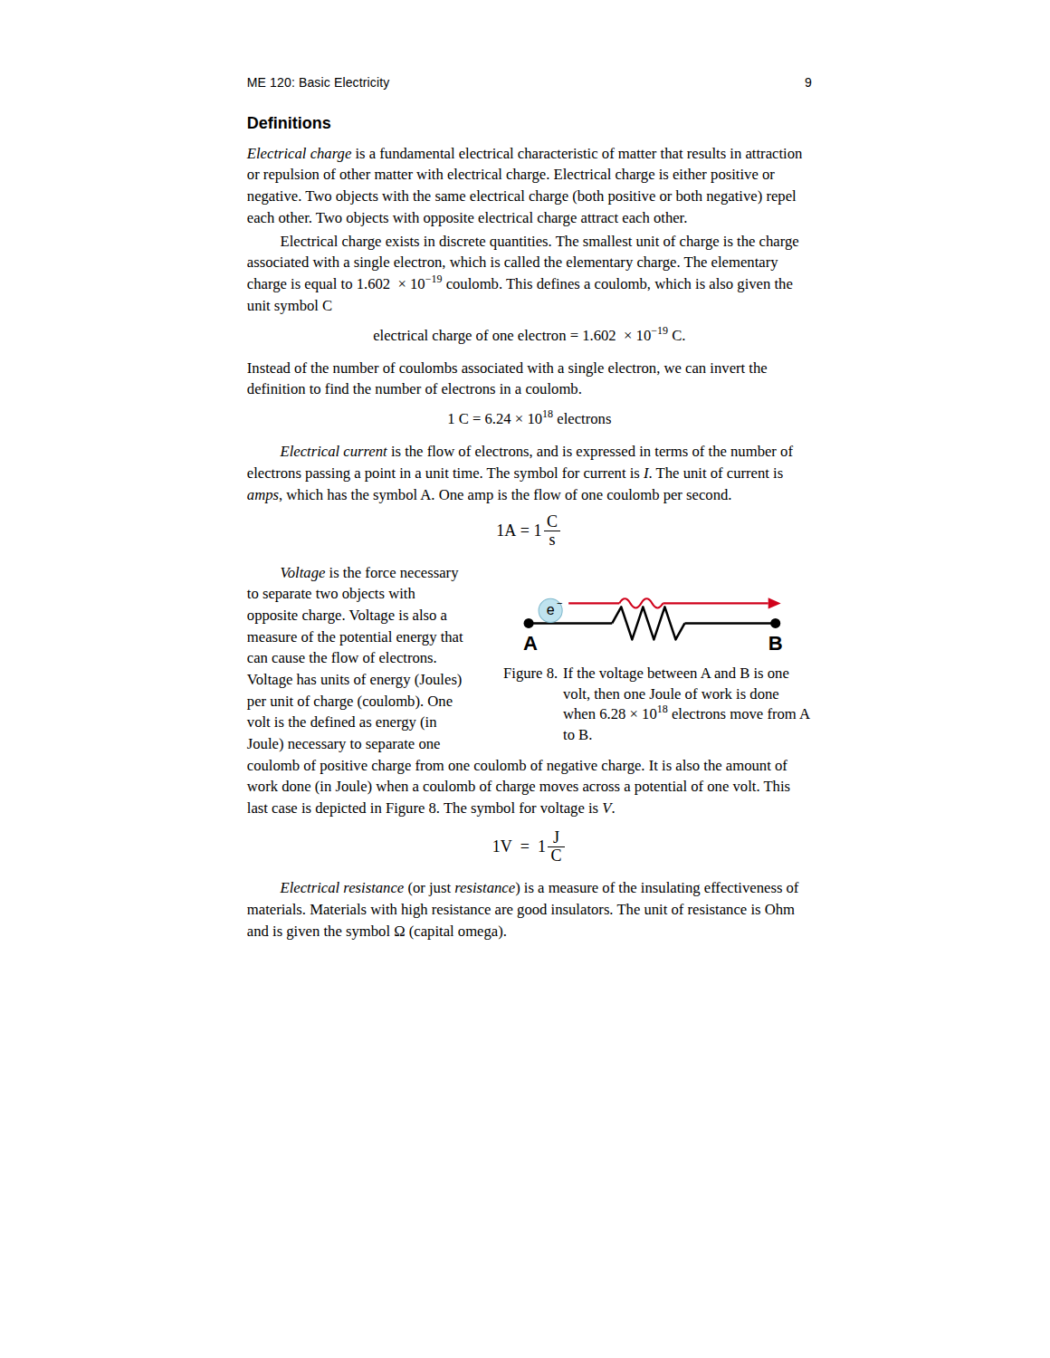ME 120: Basic Electricity 9
Definitions
Electrical charge is a fundamental electrical characteristic of matter that results in attraction or repulsion of other matter with electrical charge. Electrical charge is either positive or negative. Two objects with the same electrical charge (both positive or both negative) repel each other. Two objects with opposite electrical charge attract each other.
Electrical charge exists in discrete quantities. The smallest unit of charge is the charge associated with a single electron, which is called the elementary charge. The elementary charge is equal to 1.602 × 10−19 coulomb. This defines a coulomb, which is also given the unit symbol C
electrical charge of one electron = 1.602 × 10−19 C.
Instead of the number of coulombs associated with a single electron, we can invert the definition to find the number of electrons in a coulomb.
1 C = 6.24 × 1018 electrons
Electrical current is the flow of electrons, and is expressed in terms of the number of electrons passing a point in a unit time. The symbol for current is I. The unit of current is amps, which has the symbol A. One amp is the flow of one coulomb per second.
1A = 1Cs
e − A B
Figure 8. If the voltage between A and B is one volt, then one Joule of work is done when 6.28 × 1018 electrons move from A to B.
Voltage is the force necessary to separate two objects with opposite charge. Voltage is also a measure of the potential energy that can cause the flow of electrons. Voltage has units of energy (Joules) per unit of charge (coulomb). One volt is the defined as energy (in Joule) necessary to separate one coulomb of positive charge from one coulomb of negative charge. It is also the amount of work done (in Joule) when a coulomb of charge moves across a potential of one volt. This last case is depicted in Figure 8. The symbol for voltage is V.
1V = 1JC
Electrical resistance (or just resistance) is a measure of the insulating effectiveness of materials. Materials with high resistance are good insulators. The unit of resistance is Ohm and is given the symbol Ω (capital omega).